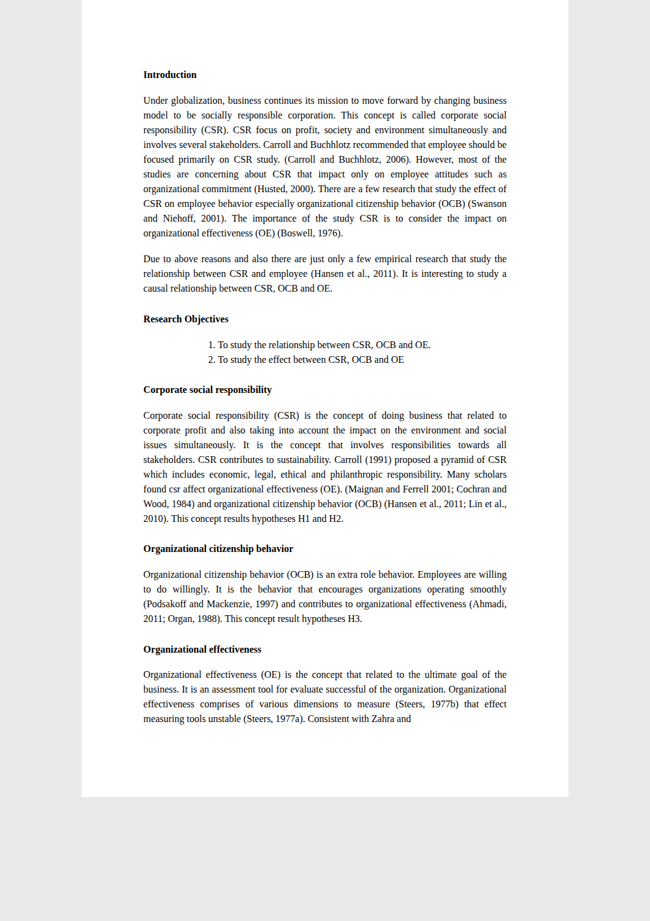Introduction
Under globalization, business continues its mission to move forward by changing business model to be socially responsible corporation. This concept is called corporate social responsibility (CSR). CSR focus on profit, society and environment simultaneously and involves several stakeholders. Carroll and Buchhlotz recommended that employee should be focused primarily on CSR study. (Carroll and Buchhlotz, 2006). However, most of the studies are concerning about CSR that impact only on employee attitudes such as organizational commitment (Husted, 2000). There are a few research that study the effect of CSR on employee behavior especially organizational citizenship behavior (OCB) (Swanson and Niehoff, 2001). The importance of the study CSR is to consider the impact on organizational effectiveness (OE) (Boswell, 1976).
Due to above reasons and also there are just only a few empirical research that study the relationship between CSR and employee (Hansen et al., 2011). It is interesting to study a causal relationship between CSR, OCB and OE.
Research Objectives
1. To study the relationship between CSR, OCB and OE.
2. To study the effect between CSR, OCB and OE
Corporate social responsibility
Corporate social responsibility (CSR) is the concept of doing business that related to corporate profit and also taking into account the impact on the environment and social issues simultaneously. It is the concept that involves responsibilities towards all stakeholders. CSR contributes to sustainability. Carroll (1991) proposed a pyramid of CSR which includes economic, legal, ethical and philanthropic responsibility. Many scholars found csr affect organizational effectiveness (OE). (Maignan and Ferrell 2001; Cochran and Wood, 1984) and organizational citizenship behavior (OCB) (Hansen et al., 2011; Lin et al., 2010). This concept results hypotheses H1 and H2.
Organizational citizenship behavior
Organizational citizenship behavior (OCB) is an extra role behavior. Employees are willing to do willingly. It is the behavior that encourages organizations operating smoothly (Podsakoff and Mackenzie, 1997) and contributes to organizational effectiveness (Ahmadi, 2011; Organ, 1988). This concept result hypotheses H3.
Organizational effectiveness
Organizational effectiveness (OE) is the concept that related to the ultimate goal of the business. It is an assessment tool for evaluate successful of the organization. Organizational effectiveness comprises of various dimensions to measure (Steers, 1977b) that effect measuring tools unstable (Steers, 1977a). Consistent with Zahra and